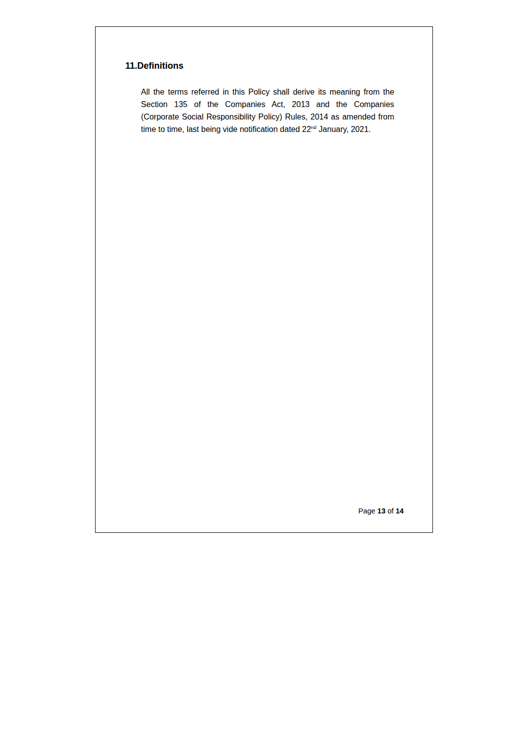11.Definitions
All the terms referred in this Policy shall derive its meaning from the Section 135 of the Companies Act, 2013 and the Companies (Corporate Social Responsibility Policy) Rules, 2014 as amended from time to time, last being vide notification dated 22nd January, 2021.
Page 13 of 14